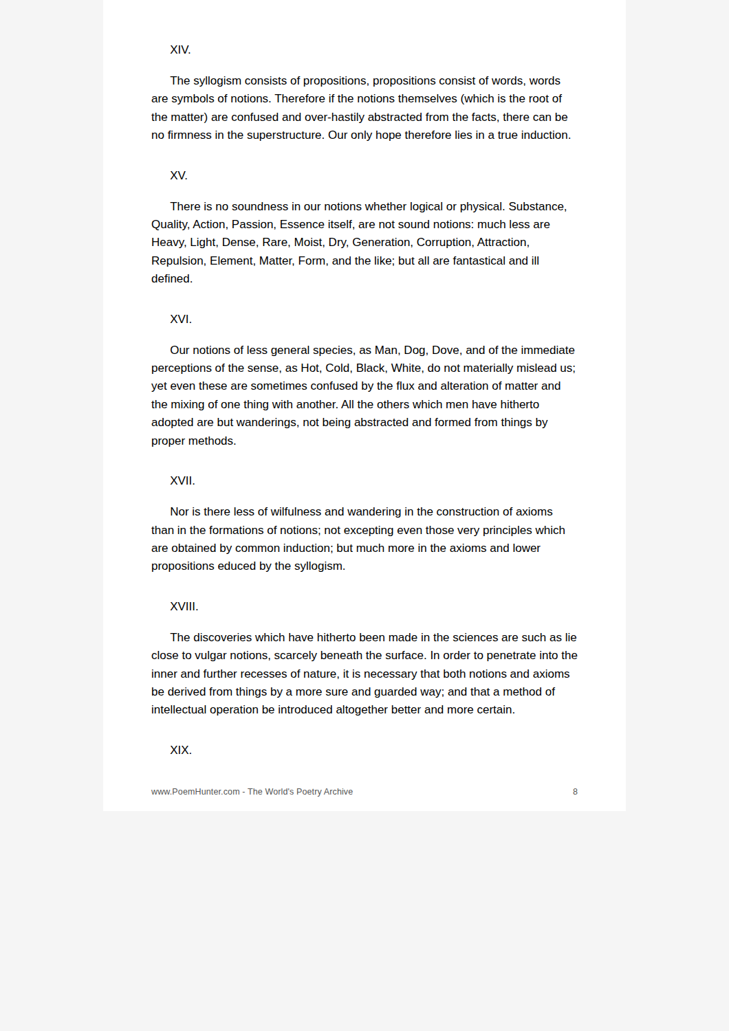XIV.
The syllogism consists of propositions, propositions consist of words, words are symbols of notions. Therefore if the notions themselves (which is the root of the matter) are confused and over-hastily abstracted from the facts, there can be no firmness in the superstructure. Our only hope therefore lies in a true induction.
XV.
There is no soundness in our notions whether logical or physical. Substance, Quality, Action, Passion, Essence itself, are not sound notions: much less are Heavy, Light, Dense, Rare, Moist, Dry, Generation, Corruption, Attraction, Repulsion, Element, Matter, Form, and the like; but all are fantastical and ill defined.
XVI.
Our notions of less general species, as Man, Dog, Dove, and of the immediate perceptions of the sense, as Hot, Cold, Black, White, do not materially mislead us; yet even these are sometimes confused by the flux and alteration of matter and the mixing of one thing with another. All the others which men have hitherto adopted are but wanderings, not being abstracted and formed from things by proper methods.
XVII.
Nor is there less of wilfulness and wandering in the construction of axioms than in the formations of notions; not excepting even those very principles which are obtained by common induction; but much more in the axioms and lower propositions educed by the syllogism.
XVIII.
The discoveries which have hitherto been made in the sciences are such as lie close to vulgar notions, scarcely beneath the surface. In order to penetrate into the inner and further recesses of nature, it is necessary that both notions and axioms be derived from things by a more sure and guarded way; and that a method of intellectual operation be introduced altogether better and more certain.
XIX.
www.PoemHunter.com - The World's Poetry Archive 8